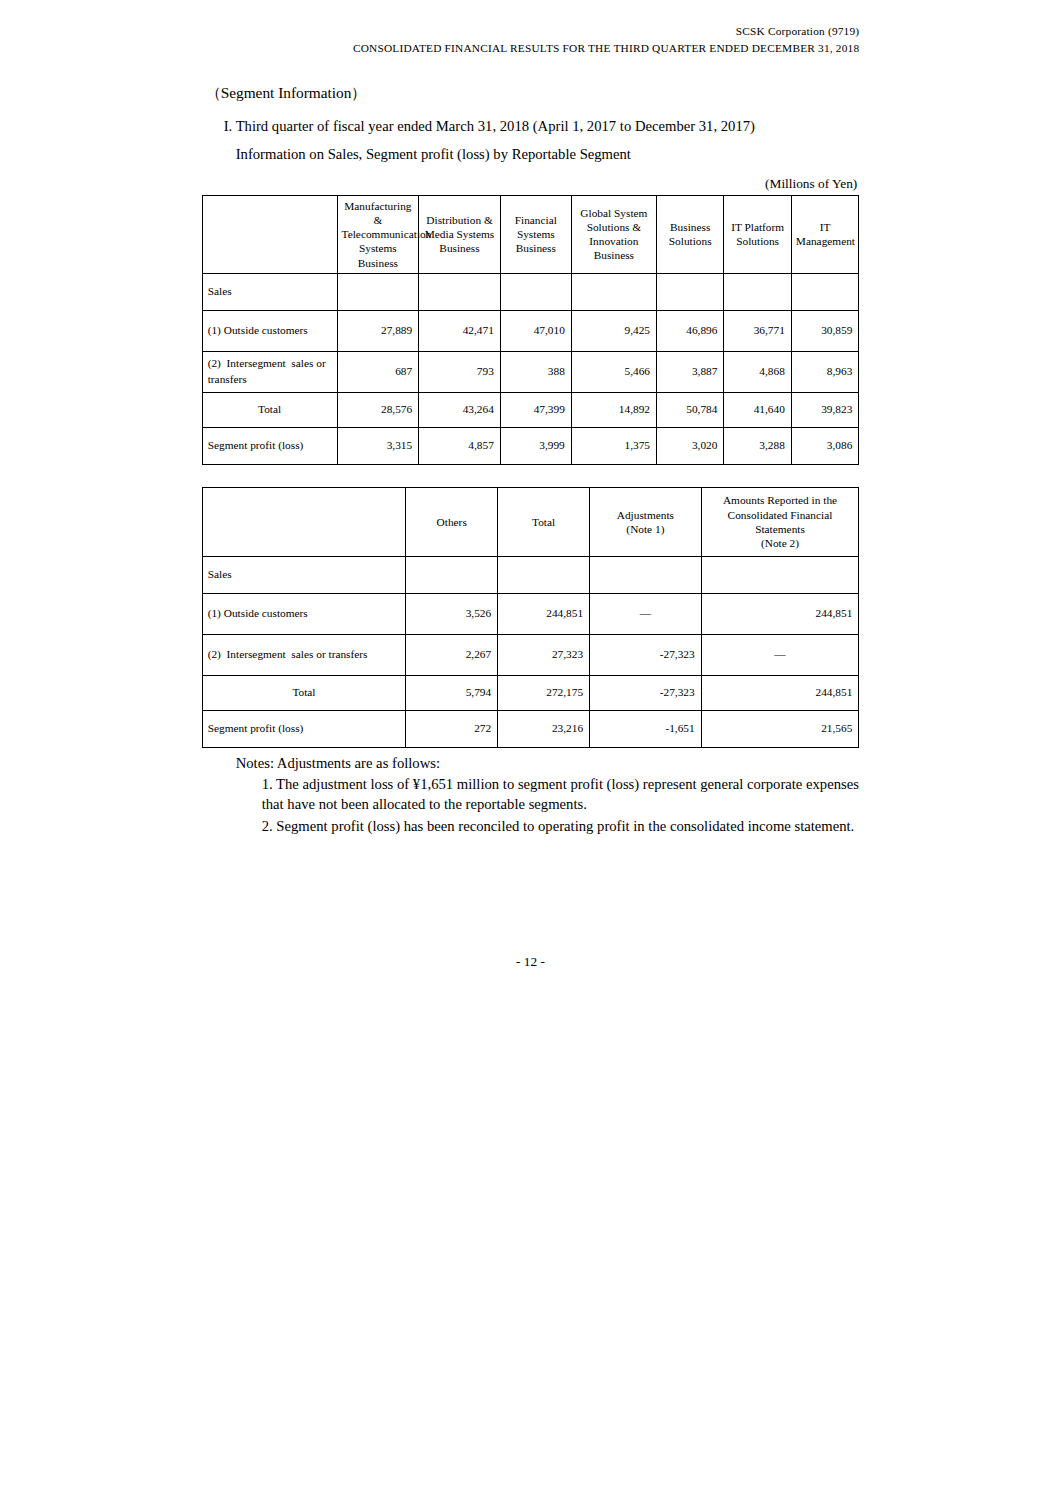SCSK Corporation (9719)
CONSOLIDATED FINANCIAL RESULTS FOR THE THIRD QUARTER ENDED DECEMBER 31, 2018
（Segment Information）
I. Third quarter of fiscal year ended March 31, 2018 (April 1, 2017 to December 31, 2017)
Information on Sales, Segment profit (loss) by Reportable Segment
(Millions of Yen)
| | Manufacturing & Telecommunication Systems Business | Distribution & Media Systems Business | Financial Systems Business | Global System Solutions & Innovation Business | Business Solutions | IT Platform Solutions | IT Management |
| --- | --- | --- | --- | --- | --- | --- | --- |
| Sales | | | | | | | |
| (1) Outside customers | 27,889 | 42,471 | 47,010 | 9,425 | 46,896 | 36,771 | 30,859 |
| (2) Intersegment sales or transfers | 687 | 793 | 388 | 5,466 | 3,887 | 4,868 | 8,963 |
| Total | 28,576 | 43,264 | 47,399 | 14,892 | 50,784 | 41,640 | 39,823 |
| Segment profit (loss) | 3,315 | 4,857 | 3,999 | 1,375 | 3,020 | 3,288 | 3,086 |
| | Others | Total | Adjustments (Note 1) | Amounts Reported in the Consolidated Financial Statements (Note 2) |
| --- | --- | --- | --- | --- |
| Sales | | | | |
| (1) Outside customers | 3,526 | 244,851 | — | 244,851 |
| (2) Intersegment sales or transfers | 2,267 | 27,323 | -27,323 | — |
| Total | 5,794 | 272,175 | -27,323 | 244,851 |
| Segment profit (loss) | 272 | 23,216 | -1,651 | 21,565 |
Notes: Adjustments are as follows:
1. The adjustment loss of ¥1,651 million to segment profit (loss) represent general corporate expenses that have not been allocated to the reportable segments.
2. Segment profit (loss) has been reconciled to operating profit in the consolidated income statement.
- 12 -